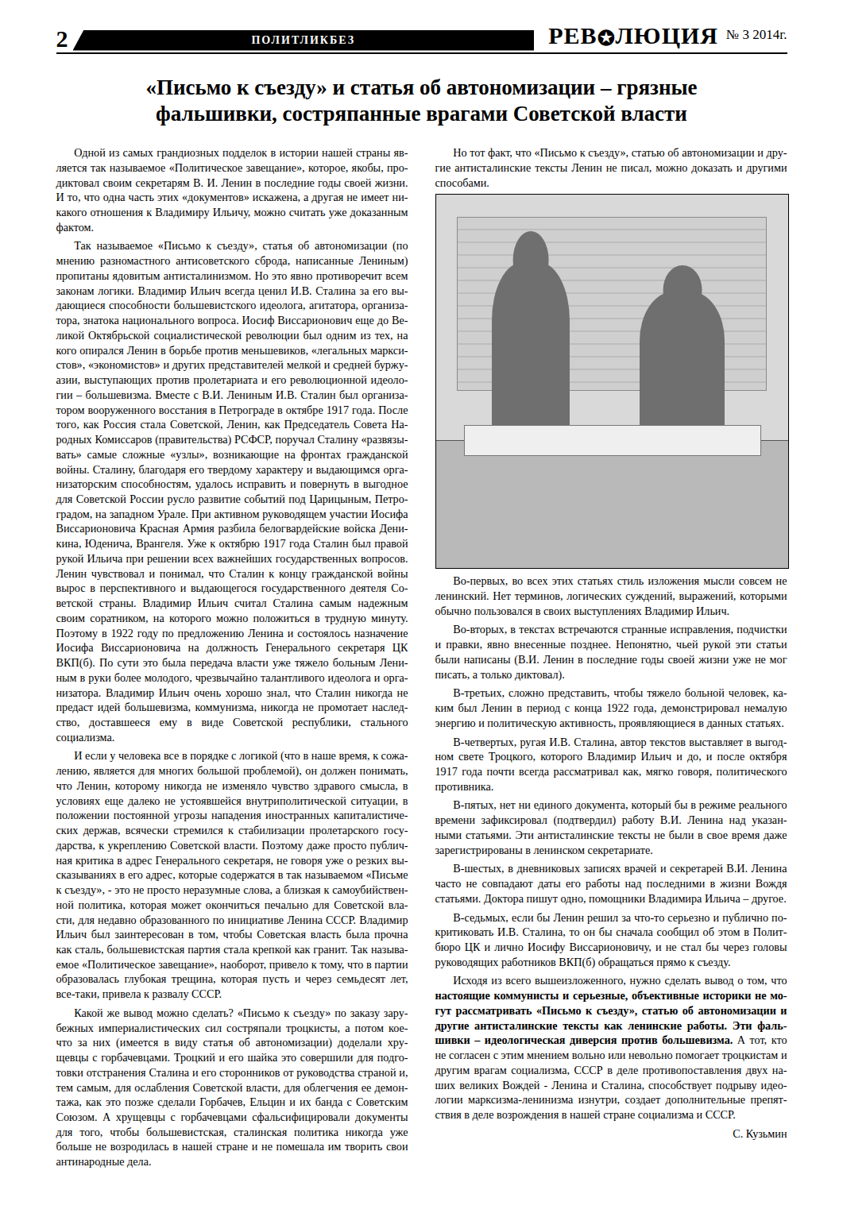2
ПОЛИТЛИКБЕЗ
РЕВ✪ЛЮЦИЯ № 3 2014г.
«Письмо к съезду» и статья об автономизации – грязные
фальшивки, состряпанные врагами Советской власти
Одной из самых грандиозных подделок в истории нашей страны является так называемое «Политическое завещание», которое, якобы, продиктовал своим секретарям В. И. Ленин в последние годы своей жизни. И то, что одна часть этих «документов» искажена, а другая не имеет никакого отношения к Владимиру Ильичу, можно считать уже доказанным фактом.
Так называемое «Письмо к съезду», статья об автономизации (по мнению разномастного антисоветского сброда, написанные Лениным) пропитаны ядовитым антисталинизмом. Но это явно противоречит всем законам логики. Владимир Ильич всегда ценил И.В. Сталина за его выдающиеся способности большевистского идеолога, агитатора, организатора, знатока национального вопроса. Иосиф Виссарионович еще до Великой Октябрьской социалистической революции был одним из тех, на кого опирался Ленин в борьбе против меньшевиков, «легальных марксистов», «экономистов» и других представителей мелкой и средней буржуазии, выступающих против пролетариата и его революционной идеологии – большевизма. Вместе с В.И. Лениным И.В. Сталин был организатором вооруженного восстания в Петрограде в октябре 1917 года. После того, как Россия стала Советской, Ленин, как Председатель Совета Народных Комиссаров (правительства) РСФСР, поручал Сталину «развязывать» самые сложные «узлы», возникающие на фронтах гражданской войны. Сталину, благодаря его твердому характеру и выдающимся организаторским способностям, удалось исправить и повернуть в выгодное для Советской России русло развитие событий под Царицыным, Петроградом, на западном Урале. При активном руководящем участии Иосифа Виссарионовича Красная Армия разбила белогвардейские войска Деникина, Юденича, Врангеля. Уже к октябрю 1917 года Сталин был правой рукой Ильича при решении всех важнейших государственных вопросов. Ленин чувствовал и понимал, что Сталин к концу гражданской войны вырос в перспективного и выдающегося государственного деятеля Советской страны. Владимир Ильич считал Сталина самым надежным своим соратником, на которого можно положиться в трудную минуту. Поэтому в 1922 году по предложению Ленина и состоялось назначение Иосифа Виссарионовича на должность Генерального секретаря ЦК ВКП(б). По сути это была передача власти уже тяжело больным Лениным в руки более молодого, чрезвычайно талантливого идеолога и организатора. Владимир Ильич очень хорошо знал, что Сталин никогда не предаст идей большевизма, коммунизма, никогда не промотает наследство, доставшееся ему в виде Советской республики, стального социализма.
И если у человека все в порядке с логикой (что в наше время, к сожалению, является для многих большой проблемой), он должен понимать, что Ленин, которому никогда не изменяло чувство здравого смысла, в условиях еще далеко не устоявшейся внутриполитической ситуации, в положении постоянной угрозы нападения иностранных капиталистических держав, всячески стремился к стабилизации пролетарского государства, к укреплению Советской власти. Поэтому даже просто публичная критика в адрес Генерального секретаря, не говоря уже о резких высказываниях в его адрес, которые содержатся в так называемом «Письме к съезду», - это не просто неразумные слова, а близкая к самоубийственной политика, которая может окончиться печально для Советской власти, для недавно образованного по инициативе Ленина СССР. Владимир Ильич был заинтересован в том, чтобы Советская власть была прочна как сталь, большевистская партия стала крепкой как гранит. Так называемое «Политическое завещание», наоборот, привело к тому, что в партии образовалась глубокая трещина, которая пусть и через семьдесят лет, все-таки, привела к развалу СССР.
Какой же вывод можно сделать? «Письмо к съезду» по заказу зарубежных империалистических сил состряпали троцкисты, а потом кое-что за них (имеется в виду статья об автономизации) доделали хрущевцы с горбачевцами. Троцкий и его шайка это совершили для подготовки отстранения Сталина и его сторонников от руководства страной и, тем самым, для ослабления Советской власти, для облегчения ее демонтажа, как это позже сделали Горбачев, Ельцин и их банда с Советским Союзом. А хрущевцы с горбачевцами сфальсифицировали документы для того, чтобы большевистская, сталинская политика никогда уже больше не возродилась в нашей стране и не помешала им творить свои антинародные дела.
Но тот факт, что «Письмо к съезду», статью об автономизации и другие антисталинские тексты Ленин не писал, можно доказать и другими способами.
Во-первых, во всех этих статьях стиль изложения мысли совсем не ленинский. Нет терминов, логических суждений, выражений, которыми обычно пользовался в своих выступлениях Владимир Ильич.
Во-вторых, в текстах встречаются странные исправления, подчистки и правки, явно внесенные позднее. Непонятно, чьей рукой эти статьи были написаны (В.И. Ленин в последние годы своей жизни уже не мог писать, а только диктовал).
В-третьих, сложно представить, чтобы тяжело больной человек, каким был Ленин в период с конца 1922 года, демонстрировал немалую энергию и политическую активность, проявляющиеся в данных статьях.
В-четвертых, ругая И.В. Сталина, автор текстов выставляет в выгодном свете Троцкого, которого Владимир Ильич и до, и после октября 1917 года почти всегда рассматривал как, мягко говоря, политического противника.
В-пятых, нет ни единого документа, который бы в режиме реального времени зафиксировал (подтвердил) работу В.И. Ленина над указанными статьями. Эти антисталинские тексты не были в свое время даже зарегистрированы в ленинском секретариате.
В-шестых, в дневниковых записях врачей и секретарей В.И. Ленина часто не совпадают даты его работы над последними в жизни Вождя статьями. Доктора пишут одно, помощники Владимира Ильича – другое.
В-седьмых, если бы Ленин решил за что-то серьезно и публично покритиковать И.В. Сталина, то он бы сначала сообщил об этом в Политбюро ЦК и лично Иосифу Виссарионовичу, и не стал бы через головы руководящих работников ВКП(б) обращаться прямо к съезду.
Исходя из всего вышеизложенного, нужно сделать вывод о том, что настоящие коммунисты и серьезные, объективные историки не могут рассматривать «Письмо к съезду», статью об автономизации и другие антисталинские тексты как ленинские работы. Эти фальшивки – идеологическая диверсия против большевизма. А тот, кто не согласен с этим мнением вольно или невольно помогает троцкистам и другим врагам социализма, СССР в деле противопоставления двух наших великих Вождей - Ленина и Сталина, способствует подрыву идеологии марксизма-ленинизма изнутри, создает дополнительные препятствия в деле возрождения в нашей стране социализма и СССР.
С. Кузьмин